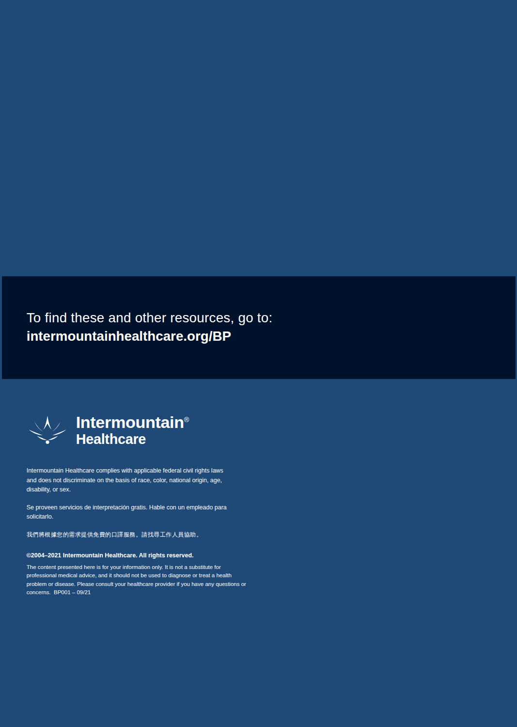To find these and other resources, go to: intermountainhealthcare.org/BP
Intermountain® Healthcare
Intermountain Healthcare complies with applicable federal civil rights laws and does not discriminate on the basis of race, color, national origin, age, disability, or sex.
Se proveen servicios de interpretación gratis. Hable con un empleado para solicitarlo.
我們將根據您的需求提供免費的口譯服務。請找尋工作人員協助。
©2004–2021 Intermountain Healthcare. All rights reserved.
The content presented here is for your information only. It is not a substitute for professional medical advice, and it should not be used to diagnose or treat a health problem or disease. Please consult your healthcare provider if you have any questions or concerns. BP001 – 09/21